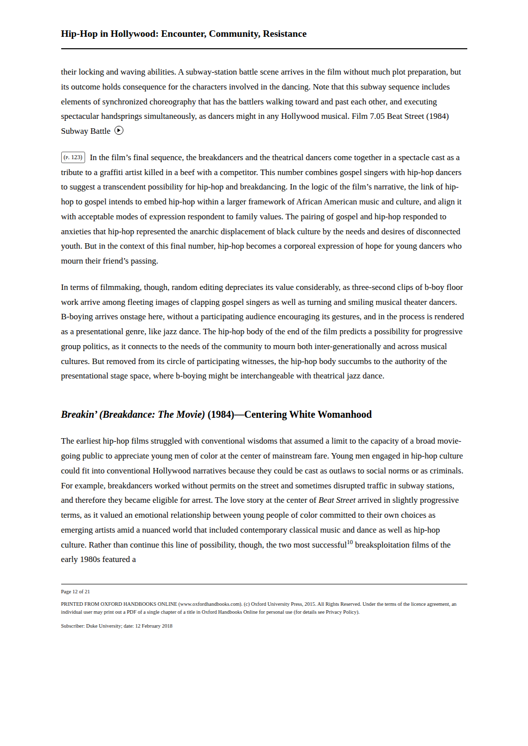Hip-Hop in Hollywood: Encounter, Community, Resistance
their locking and waving abilities. A subway-station battle scene arrives in the film without much plot preparation, but its outcome holds consequence for the characters involved in the dancing. Note that this subway sequence includes elements of synchronized choreography that has the battlers walking toward and past each other, and executing spectacular handsprings simultaneously, as dancers might in any Hollywood musical. Film 7.05 Beat Street (1984) Subway Battle
(p. 123) In the film’s final sequence, the breakdancers and the theatrical dancers come together in a spectacle cast as a tribute to a graffiti artist killed in a beef with a competitor. This number combines gospel singers with hip-hop dancers to suggest a transcendent possibility for hip-hop and breakdancing. In the logic of the film’s narrative, the link of hip-hop to gospel intends to embed hip-hop within a larger framework of African American music and culture, and align it with acceptable modes of expression respondent to family values. The pairing of gospel and hip-hop responded to anxieties that hip-hop represented the anarchic displacement of black culture by the needs and desires of disconnected youth. But in the context of this final number, hip-hop becomes a corporeal expression of hope for young dancers who mourn their friend’s passing.
In terms of filmmaking, though, random editing depreciates its value considerably, as three-second clips of b-boy floor work arrive among fleeting images of clapping gospel singers as well as turning and smiling musical theater dancers. B-boying arrives onstage here, without a participating audience encouraging its gestures, and in the process is rendered as a presentational genre, like jazz dance. The hip-hop body of the end of the film predicts a possibility for progressive group politics, as it connects to the needs of the community to mourn both inter-generationally and across musical cultures. But removed from its circle of participating witnesses, the hip-hop body succumbs to the authority of the presentational stage space, where b-boying might be interchangeable with theatrical jazz dance.
Breakin’ (Breakdance: The Movie) (1984)—Centering White Womanhood
The earliest hip-hop films struggled with conventional wisdoms that assumed a limit to the capacity of a broad movie-going public to appreciate young men of color at the center of mainstream fare. Young men engaged in hip-hop culture could fit into conventional Hollywood narratives because they could be cast as outlaws to social norms or as criminals. For example, breakdancers worked without permits on the street and sometimes disrupted traffic in subway stations, and therefore they became eligible for arrest. The love story at the center of Beat Street arrived in slightly progressive terms, as it valued an emotional relationship between young people of color committed to their own choices as emerging artists amid a nuanced world that included contemporary classical music and dance as well as hip-hop culture. Rather than continue this line of possibility, though, the two most successful10 breaksploitation films of the early 1980s featured a
Page 12 of 21
PRINTED FROM OXFORD HANDBOOKS ONLINE (www.oxfordhandbooks.com). (c) Oxford University Press, 2015. All Rights Reserved. Under the terms of the licence agreement, an individual user may print out a PDF of a single chapter of a title in Oxford Handbooks Online for personal use (for details see Privacy Policy).
Subscriber: Duke University; date: 12 February 2018